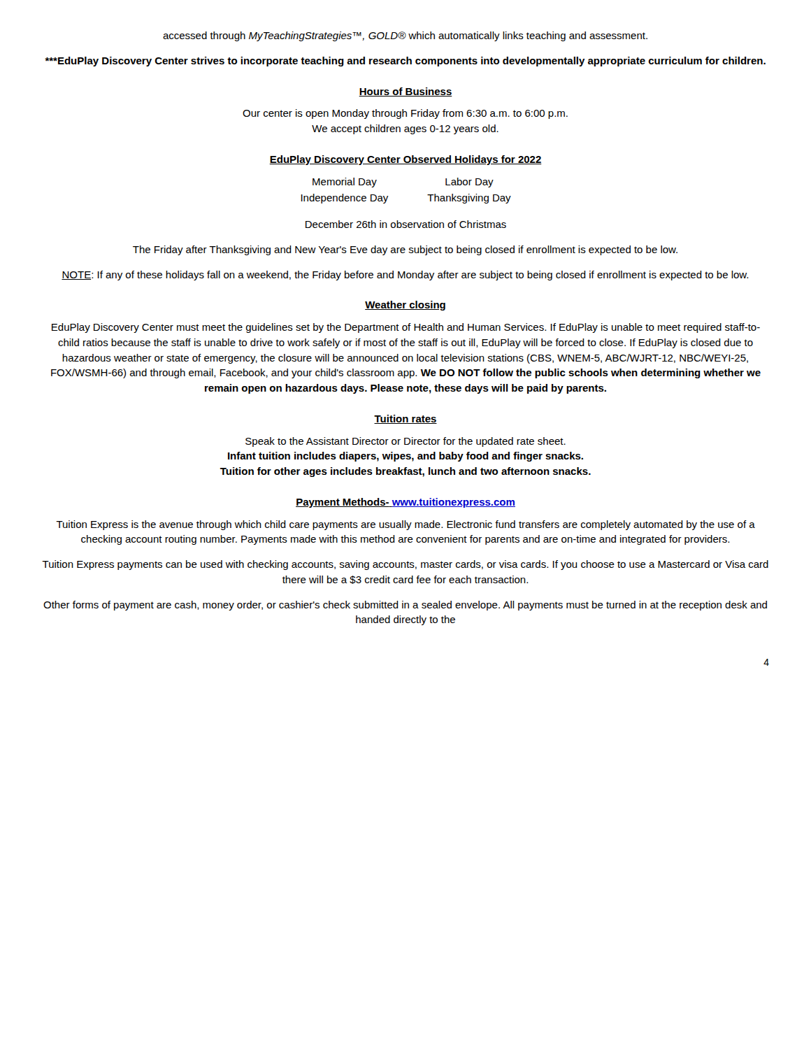accessed through MyTeachingStrategies™, GOLD® which automatically links teaching and assessment.
***EduPlay Discovery Center strives to incorporate teaching and research components into developmentally appropriate curriculum for children.
Hours of Business
Our center is open Monday through Friday from 6:30 a.m. to 6:00 p.m.
We accept children ages 0-12 years old.
EduPlay Discovery Center Observed Holidays for 2022
| Memorial Day | Labor Day |
| Independence Day | Thanksgiving Day |
December 26th in observation of Christmas
The Friday after Thanksgiving and New Year's Eve day are subject to being closed if enrollment is expected to be low.
NOTE: If any of these holidays fall on a weekend, the Friday before and Monday after are subject to being closed if enrollment is expected to be low.
Weather closing
EduPlay Discovery Center must meet the guidelines set by the Department of Health and Human Services. If EduPlay is unable to meet required staff-to-child ratios because the staff is unable to drive to work safely or if most of the staff is out ill, EduPlay will be forced to close. If EduPlay is closed due to hazardous weather or state of emergency, the closure will be announced on local television stations (CBS, WNEM-5, ABC/WJRT-12, NBC/WEYI-25, FOX/WSMH-66) and through email, Facebook, and your child's classroom app. We DO NOT follow the public schools when determining whether we remain open on hazardous days. Please note, these days will be paid by parents.
Tuition rates
Speak to the Assistant Director or Director for the updated rate sheet.
Infant tuition includes diapers, wipes, and baby food and finger snacks.
Tuition for other ages includes breakfast, lunch and two afternoon snacks.
Payment Methods- www.tuitionexpress.com
Tuition Express is the avenue through which child care payments are usually made. Electronic fund transfers are completely automated by the use of a checking account routing number. Payments made with this method are convenient for parents and are on-time and integrated for providers.
Tuition Express payments can be used with checking accounts, saving accounts, master cards, or visa cards. If you choose to use a Mastercard or Visa card there will be a $3 credit card fee for each transaction.
Other forms of payment are cash, money order, or cashier's check submitted in a sealed envelope. All payments must be turned in at the reception desk and handed directly to the
4